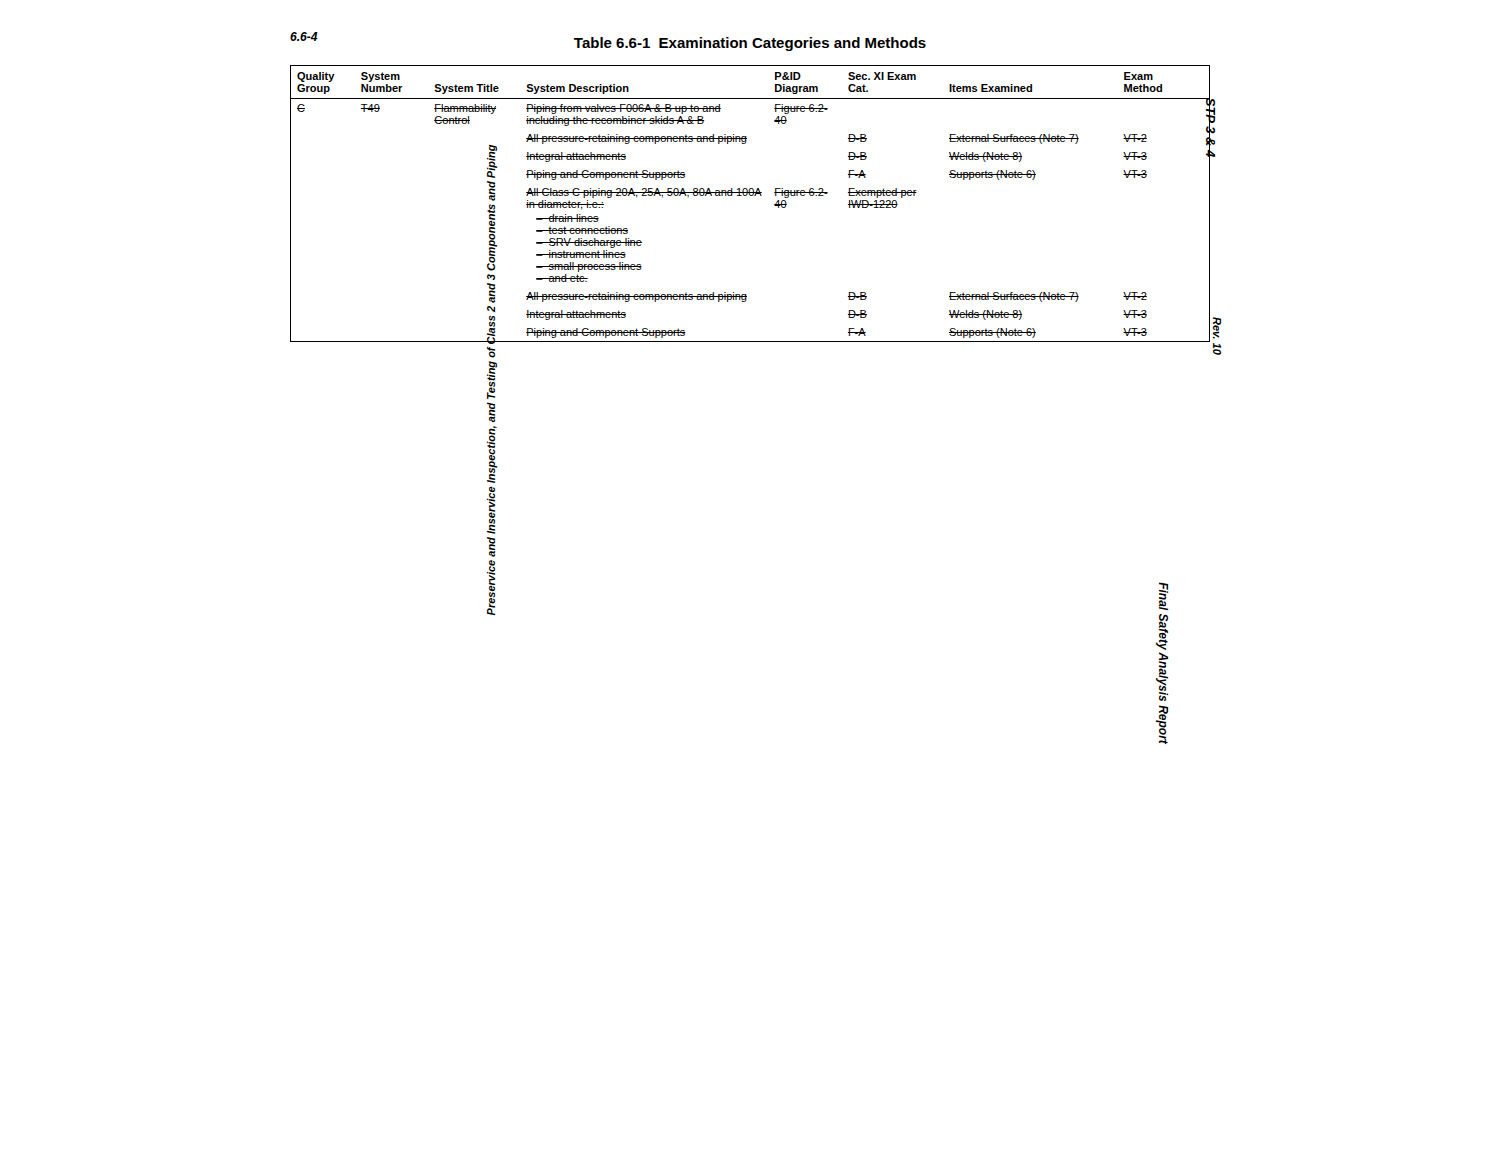6.6-4
Preservice and Inservice Inspection, and Testing of Class 2 and 3 Components and Piping
STP 3 & 4
Rev. 10
Final Safety Analysis Report
Table 6.6-1 Examination Categories and Methods
| Quality Group | System Number | System Title | System Description | P&ID Diagram | Sec. XI Exam Cat. | Items Examined | Exam Method |
| --- | --- | --- | --- | --- | --- | --- | --- |
| C | T49 | Flammability Control | Piping from valves F006A & B up to and including the recombiner skids A & B | Figure 6.2-40 | | | |
| | | | All pressure-retaining components and piping | | D-B | External Surfaces (Note 7) | VT-2 |
| | | | Integral attachments | | D-B | Welds (Note 8) | VT-3 |
| | | | Piping and Component Supports | | F-A | Supports (Note 6) | VT-3 |
| | | | All Class C piping 20A, 25A, 50A, 80A and 100A in diameter, i.e.: – drain lines – test connections – SRV discharge line – instrument lines – small process lines – and etc. | Figure 6.2-40 | Exempted per IWD-1220 | | |
| | | | All pressure-retaining components and piping | | D-B | External Surfaces (Note 7) | VT-2 |
| | | | Integral attachments | | D-B | Welds (Note 8) | VT-3 |
| | | | Piping and Component Supports | | F-A | Supports (Note 6) | VT-3 |